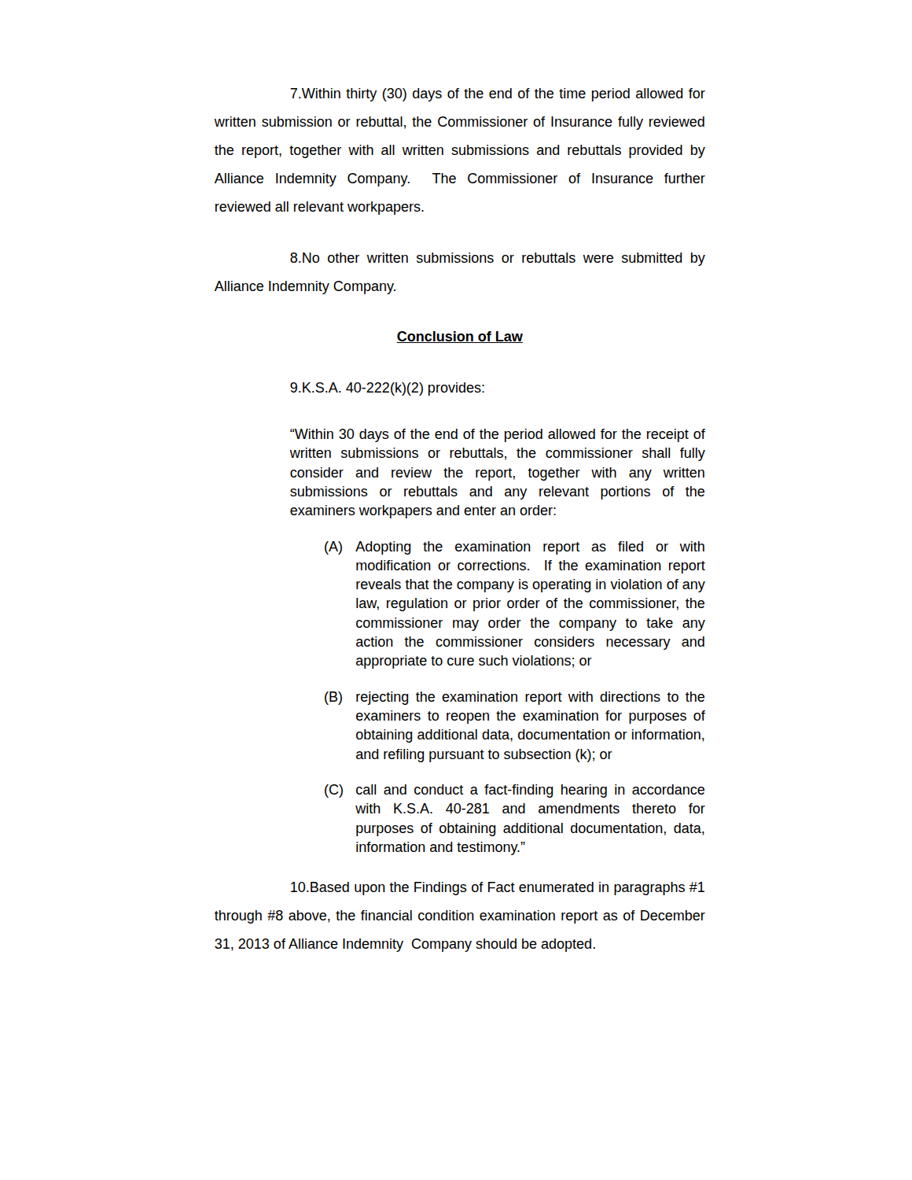7. Within thirty (30) days of the end of the time period allowed for written submission or rebuttal, the Commissioner of Insurance fully reviewed the report, together with all written submissions and rebuttals provided by Alliance Indemnity Company. The Commissioner of Insurance further reviewed all relevant workpapers.
8. No other written submissions or rebuttals were submitted by Alliance Indemnity Company.
Conclusion of Law
9. K.S.A. 40-222(k)(2) provides:
“Within 30 days of the end of the period allowed for the receipt of written submissions or rebuttals, the commissioner shall fully consider and review the report, together with any written submissions or rebuttals and any relevant portions of the examiners workpapers and enter an order:
(A) Adopting the examination report as filed or with modification or corrections. If the examination report reveals that the company is operating in violation of any law, regulation or prior order of the commissioner, the commissioner may order the company to take any action the commissioner considers necessary and appropriate to cure such violations; or
(B) rejecting the examination report with directions to the examiners to reopen the examination for purposes of obtaining additional data, documentation or information, and refiling pursuant to subsection (k); or
(C) call and conduct a fact-finding hearing in accordance with K.S.A. 40-281 and amendments thereto for purposes of obtaining additional documentation, data, information and testimony.”
10. Based upon the Findings of Fact enumerated in paragraphs #1 through #8 above, the financial condition examination report as of December 31, 2013 of Alliance Indemnity Company should be adopted.